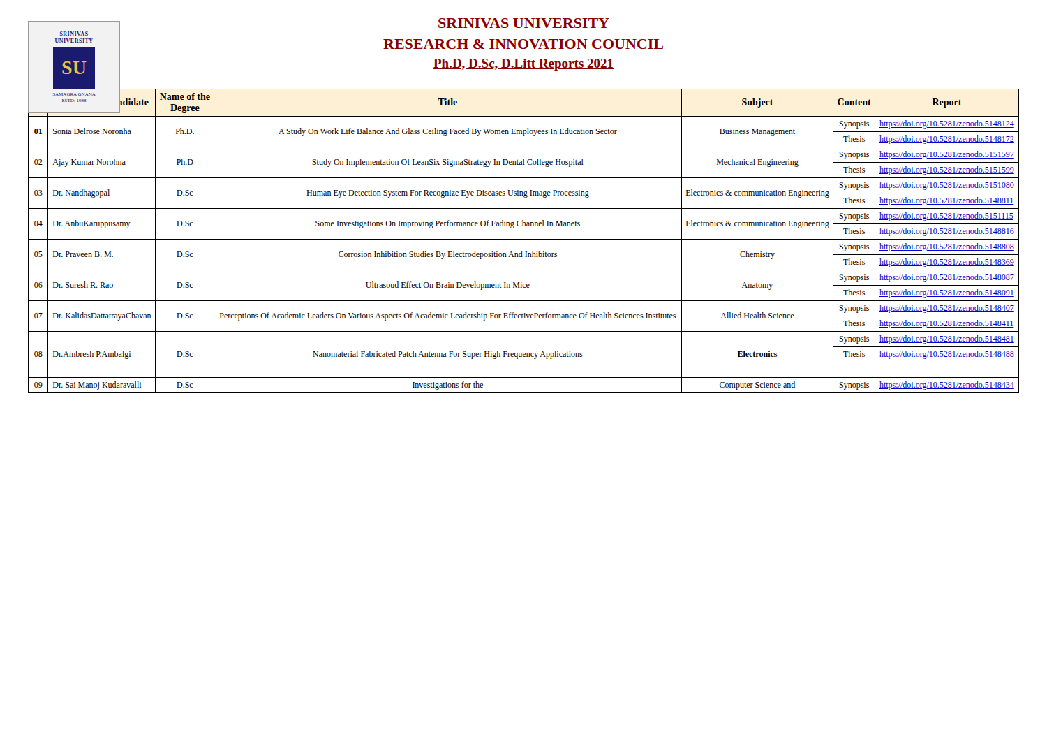SRINIVAS
UNIVERSITY
SU
SAMAGRA GNANA
ESTD: 1988
SRINIVAS UNIVERSITY
RESEARCH & INNOVATION COUNCIL
Ph.D, D.Sc, D.Litt Reports 2021
| Si No | Name of the candidate | Name of the Degree | Title | Subject | Content | Report |
| --- | --- | --- | --- | --- | --- | --- |
| 01 | Sonia Delrose Noronha | Ph.D. | A Study On Work Life Balance And Glass Ceiling Faced By Women Employees In Education Sector | Business Management | Synopsis | https://doi.org/10.5281/zenodo.5148124 |
| Thesis | https://doi.org/10.5281/zenodo.5148172 |
| 02 | Ajay Kumar Norohna | Ph.D | Study On Implementation Of LeanSix SigmaStrategy In Dental College Hospital | Mechanical Engineering | Synopsis | https://doi.org/10.5281/zenodo.5151597 |
| Thesis | https://doi.org/10.5281/zenodo.5151599 |
| 03 | Dr. Nandhagopal | D.Sc | Human Eye Detection System For Recognize Eye Diseases Using Image Processing | Electronics & communication Engineering | Synopsis | https://doi.org/10.5281/zenodo.5151080 |
| Thesis | https://doi.org/10.5281/zenodo.5148811 |
| 04 | Dr. AnbuKaruppusamy | D.Sc | Some Investigations On Improving Performance Of Fading Channel In Manets | Electronics & communication Engineering | Synopsis | https://doi.org/10.5281/zenodo.5151115 |
| Thesis | https://doi.org/10.5281/zenodo.5148816 |
| 05 | Dr. Praveen B. M. | D.Sc | Corrosion Inhibition Studies By Electrodeposition And Inhibitors | Chemistry | Synopsis | https://doi.org/10.5281/zenodo.5148808 |
| Thesis | https://doi.org/10.5281/zenodo.5148369 |
| 06 | Dr. Suresh R. Rao | D.Sc | Ultrasoud Effect On Brain Development In Mice | Anatomy | Synopsis | https://doi.org/10.5281/zenodo.5148087 |
| Thesis | https://doi.org/10.5281/zenodo.5148091 |
| 07 | Dr. KalidasDattatrayaChavan | D.Sc | Perceptions Of Academic Leaders On Various Aspects Of Academic Leadership For EffectivePerformance Of Health Sciences Institutes | Allied Health Science | Synopsis | https://doi.org/10.5281/zenodo.5148407 |
| Thesis | https://doi.org/10.5281/zenodo.5148411 |
| 08 | Dr.Ambresh P.Ambalgi | D.Sc | Nanomaterial Fabricated Patch Antenna For Super High Frequency Applications | Electronics | Synopsis | https://doi.org/10.5281/zenodo.5148481 |
| Thesis | https://doi.org/10.5281/zenodo.5148488 |
| 09 | Dr. Sai Manoj Kudaravalli | D.Sc | Investigations for the | Computer Science and | Synopsis | https://doi.org/10.5281/zenodo.5148434 |